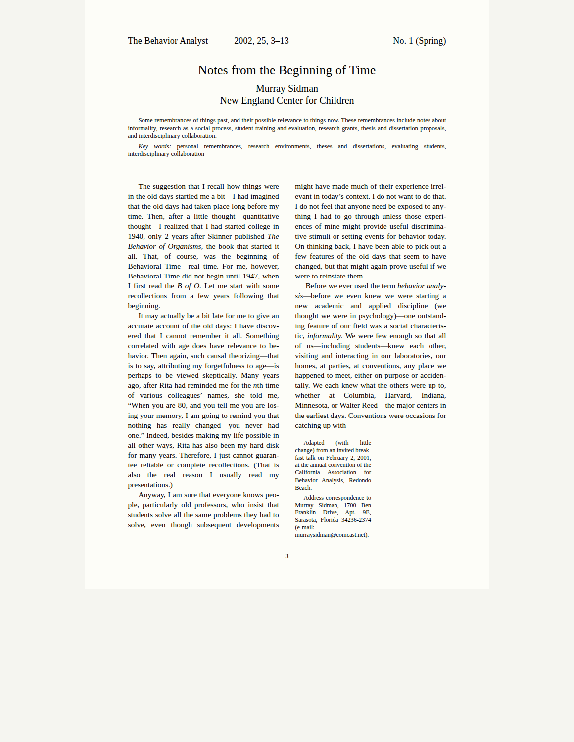The Behavior Analyst 2002, 25, 3–13 No. 1 (Spring)
Notes from the Beginning of Time
Murray Sidman
New England Center for Children
Some remembrances of things past, and their possible relevance to things now. These remembrances include notes about informality, research as a social process, student training and evaluation, research grants, thesis and dissertation proposals, and interdisciplinary collaboration.
Key words: personal remembrances, research environments, theses and dissertations, evaluating students, interdisciplinary collaboration
The suggestion that I recall how things were in the old days startled me a bit—I had imagined that the old days had taken place long before my time. Then, after a little thought—quantitative thought—I realized that I had started college in 1940, only 2 years after Skinner published The Behavior of Organisms, the book that started it all. That, of course, was the beginning of Behavioral Time—real time. For me, however, Behavioral Time did not begin until 1947, when I first read the B of O. Let me start with some recollections from a few years following that beginning.
It may actually be a bit late for me to give an accurate account of the old days: I have discovered that I cannot remember it all. Something correlated with age does have relevance to behavior. Then again, such causal theorizing—that is to say, attributing my forgetfulness to age—is perhaps to be viewed skeptically. Many years ago, after Rita had reminded me for the nth time of various colleagues’ names, she told me, “When you are 80, and you tell me you are losing your memory, I am going to remind you that nothing has really changed—you never had one.” Indeed, besides making my life possible in all other ways, Rita has also been my hard disk for many years. Therefore, I just cannot guarantee reliable or complete recollections. (That is also the real reason I usually read my presentations.)
Anyway, I am sure that everyone knows people, particularly old professors, who insist that students solve all the same problems they had to solve, even though subsequent developments might have made much of their experience irrelevant in today’s context. I do not want to do that. I do not feel that anyone need be exposed to anything I had to go through unless those experiences of mine might provide useful discriminative stimuli or setting events for behavior today. On thinking back, I have been able to pick out a few features of the old days that seem to have changed, but that might again prove useful if we were to reinstate them.
Before we ever used the term behavior analysis—before we even knew we were starting a new academic and applied discipline (we thought we were in psychology)—one outstanding feature of our field was a social characteristic, informality. We were few enough so that all of us—including students—knew each other, visiting and interacting in our laboratories, our homes, at parties, at conventions, any place we happened to meet, either on purpose or accidentally. We each knew what the others were up to, whether at Columbia, Harvard, Indiana, Minnesota, or Walter Reed—the major centers in the earliest days. Conventions were occasions for catching up with
Adapted (with little change) from an invited breakfast talk on February 2, 2001, at the annual convention of the California Association for Behavior Analysis, Redondo Beach.
Address correspondence to Murray Sidman, 1700 Ben Franklin Drive, Apt. 9E, Sarasota, Florida 34236-2374 (e-mail: murraysidman@comcast.net).
3